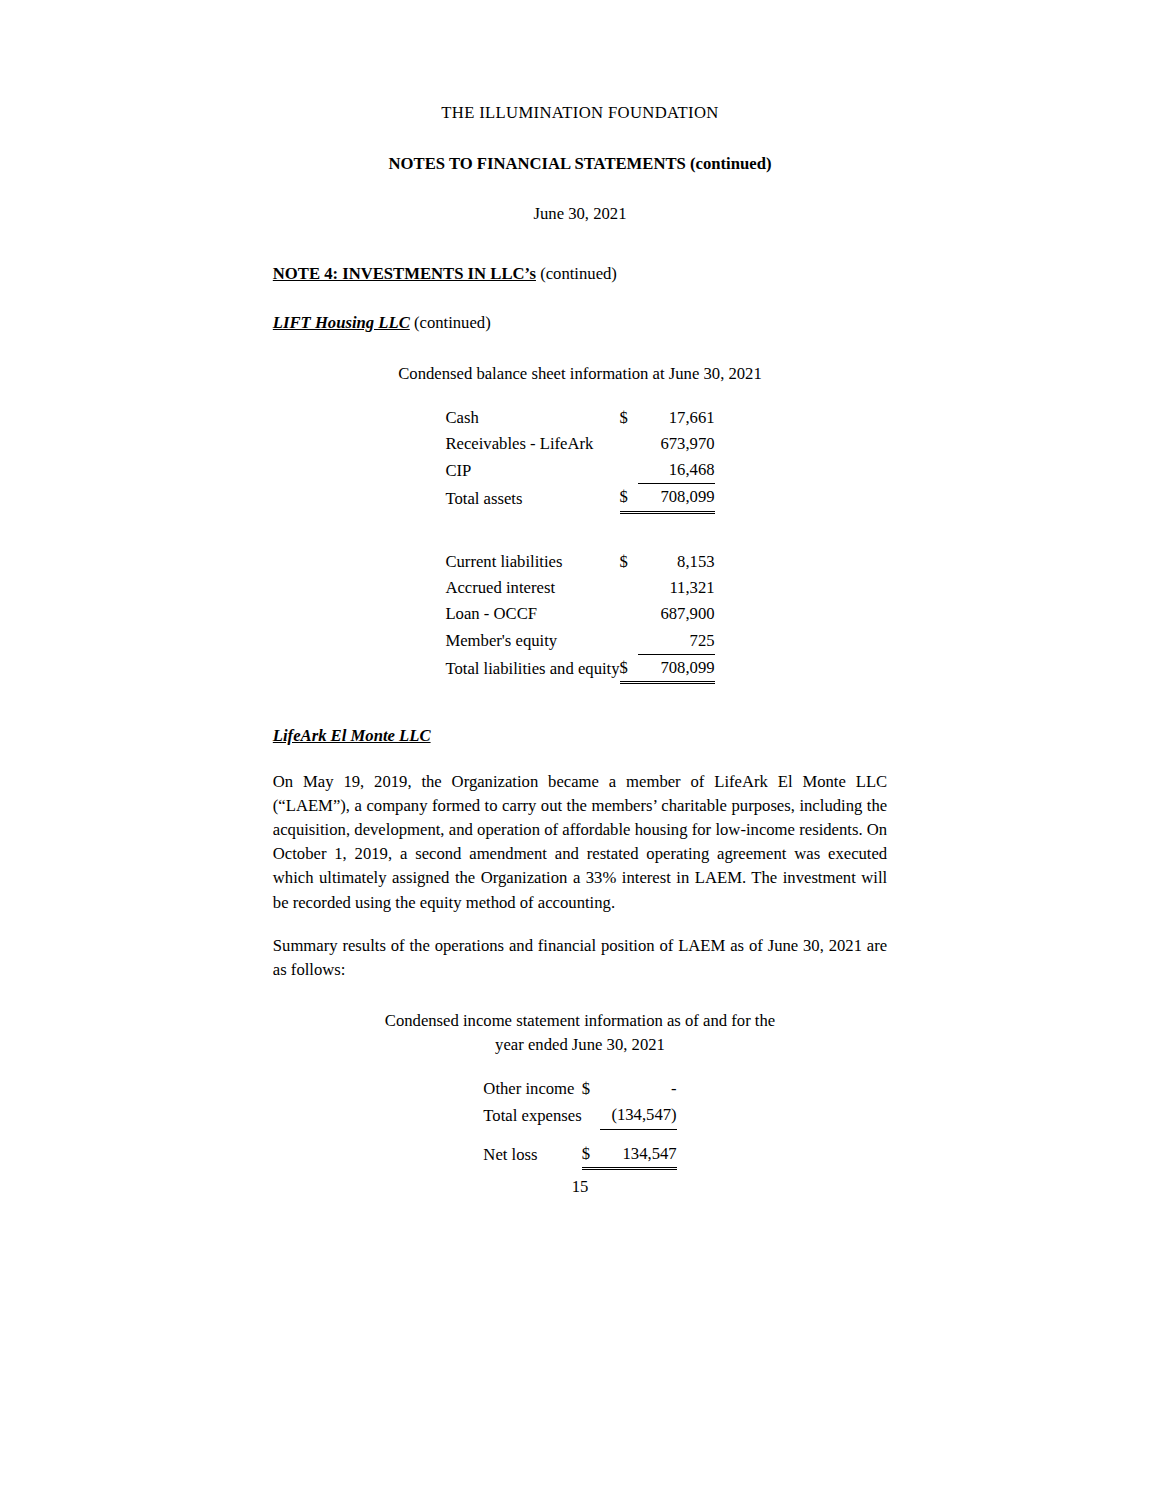THE ILLUMINATION FOUNDATION
NOTES TO FINANCIAL STATEMENTS (continued)
June 30, 2021
NOTE 4: INVESTMENTS IN LLC’s (continued)
LIFT Housing LLC (continued)
Condensed balance sheet information at June 30, 2021
| Cash | $ | 17,661 |
| Receivables - LifeArk | | 673,970 |
| CIP | | 16,468 |
| Total assets | $ | 708,099 |
| Current liabilities | $ | 8,153 |
| Accrued interest | | 11,321 |
| Loan - OCCF | | 687,900 |
| Member's equity | | 725 |
| Total liabilities and equity | $ | 708,099 |
LifeArk El Monte LLC
On May 19, 2019, the Organization became a member of LifeArk El Monte LLC (“LAEM”), a company formed to carry out the members’ charitable purposes, including the acquisition, development, and operation of affordable housing for low-income residents. On October 1, 2019, a second amendment and restated operating agreement was executed which ultimately assigned the Organization a 33% interest in LAEM. The investment will be recorded using the equity method of accounting.
Summary results of the operations and financial position of LAEM as of June 30, 2021 are as follows:
Condensed income statement information as of and for the
year ended June 30, 2021
| Other income | $ | - |
| Total expenses | | (134,547) |
| Net loss | $ | 134,547 |
15